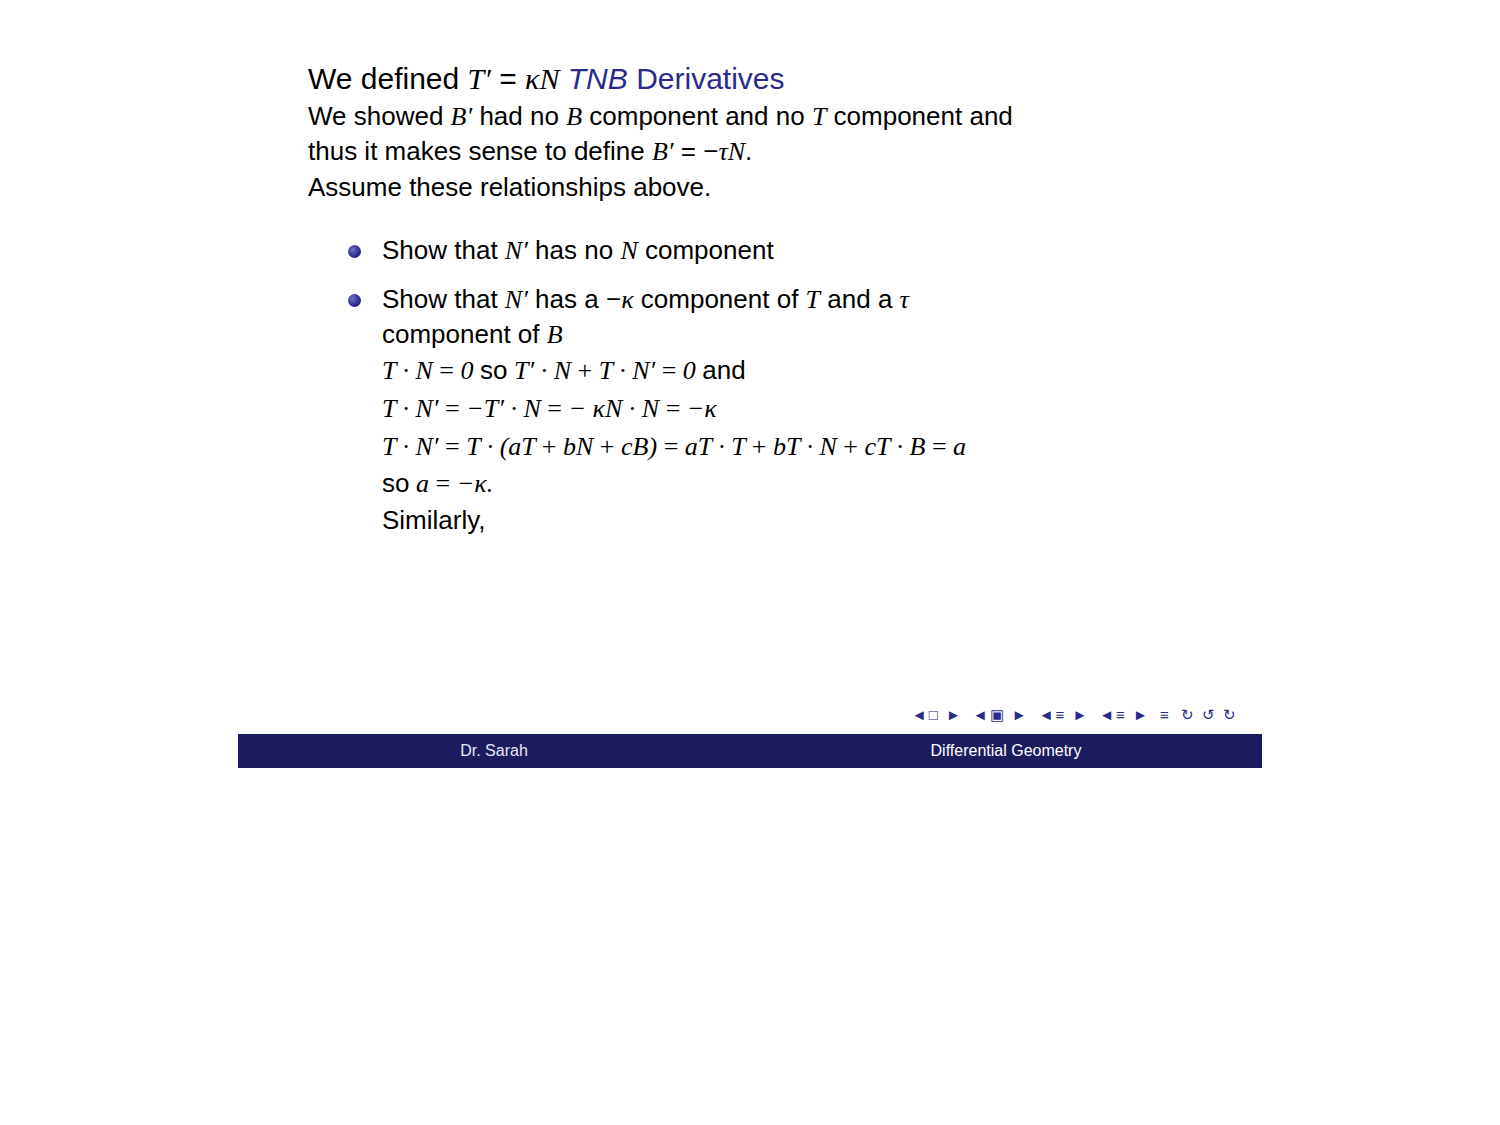We defined T′ = κN TNB Derivatives
We showed B′ had no B component and no T component and
thus it makes sense to define B′ = −τN.
Assume these relationships above.
Show that N′ has no N component
Show that N′ has a −κ component of T and a τ
component of B
T · N = 0 so T′ · N + T · N′ = 0 and
T · N′ = −T′ · N = − κN · N = −κ
T · N′ = T · (aT + bN + cB) = aT · T + bT · N + cT · B = a
so a = −κ.
Similarly,
◄□ ► ◄▣ ► ◄≡ ► ◄≡ ► ≡ ↻ ↺ ↻
Dr. Sarah
Differential Geometry